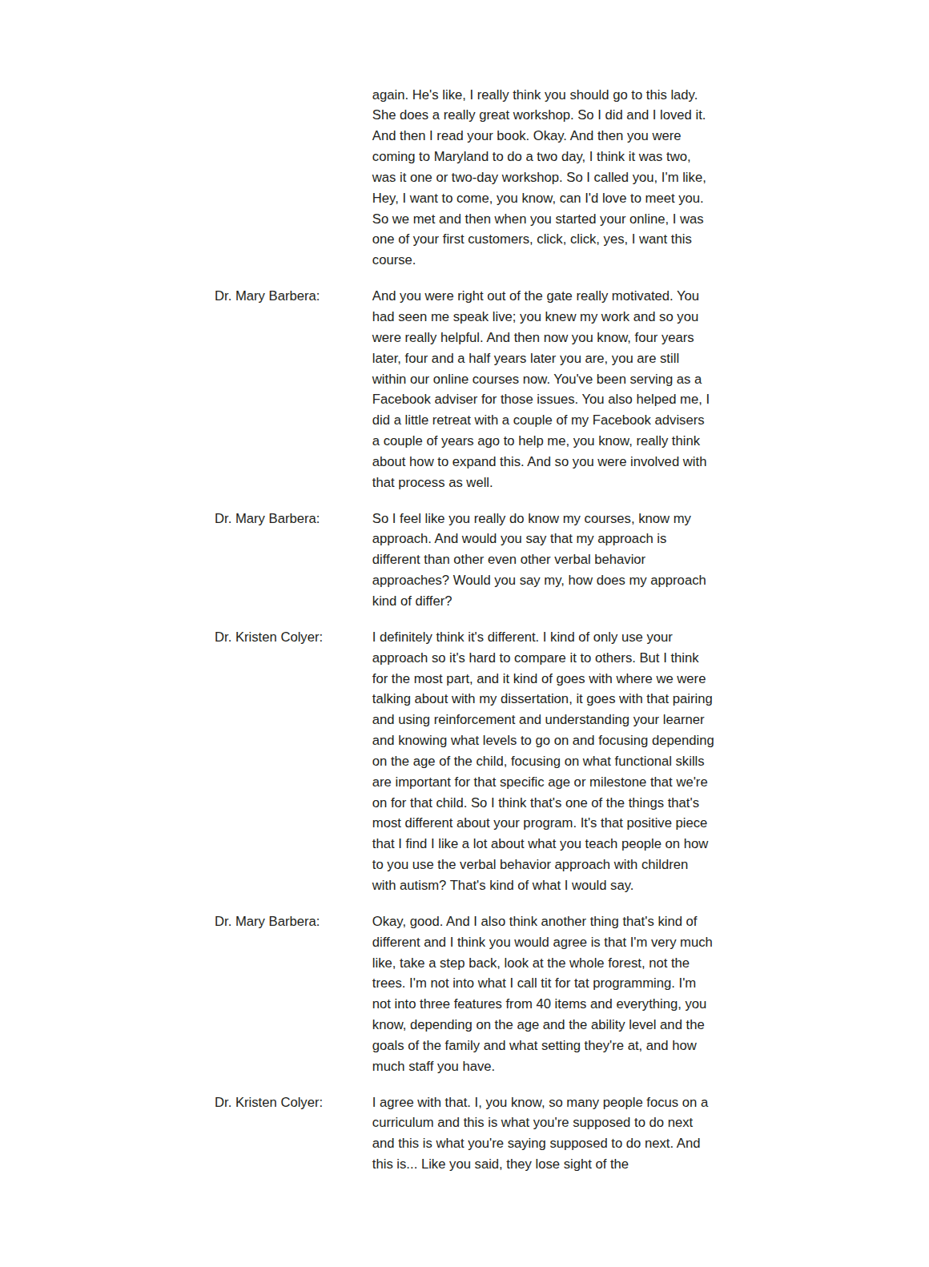Dr. Kristen Colyer:
again. He's like, I really think you should go to this lady. She does a really great workshop. So I did and I loved it. And then I read your book. Okay. And then you were coming to Maryland to do a two day, I think it was two, was it one or two-day workshop. So I called you, I'm like, Hey, I want to come, you know, can I'd love to meet you. So we met and then when you started your online, I was one of your first customers, click, click, yes, I want this course.
Dr. Mary Barbera:
And you were right out of the gate really motivated. You had seen me speak live; you knew my work and so you were really helpful. And then now you know, four years later, four and a half years later you are, you are still within our online courses now. You've been serving as a Facebook adviser for those issues. You also helped me, I did a little retreat with a couple of my Facebook advisers a couple of years ago to help me, you know, really think about how to expand this. And so you were involved with that process as well.
Dr. Mary Barbera:
So I feel like you really do know my courses, know my approach. And would you say that my approach is different than other even other verbal behavior approaches? Would you say my, how does my approach kind of differ?
Dr. Kristen Colyer:
I definitely think it's different. I kind of only use your approach so it's hard to compare it to others. But I think for the most part, and it kind of goes with where we were talking about with my dissertation, it goes with that pairing and using reinforcement and understanding your learner and knowing what levels to go on and focusing depending on the age of the child, focusing on what functional skills are important for that specific age or milestone that we're on for that child. So I think that's one of the things that's most different about your program. It's that positive piece that I find I like a lot about what you teach people on how to you use the verbal behavior approach with children with autism? That's kind of what I would say.
Dr. Mary Barbera:
Okay, good. And I also think another thing that's kind of different and I think you would agree is that I'm very much like, take a step back, look at the whole forest, not the trees. I'm not into what I call tit for tat programming. I'm not into three features from 40 items and everything, you know, depending on the age and the ability level and the goals of the family and what setting they're at, and how much staff you have.
Dr. Kristen Colyer:
I agree with that. I, you know, so many people focus on a curriculum and this is what you're supposed to do next and this is what you're saying supposed to do next. And this is... Like you said, they lose sight of the